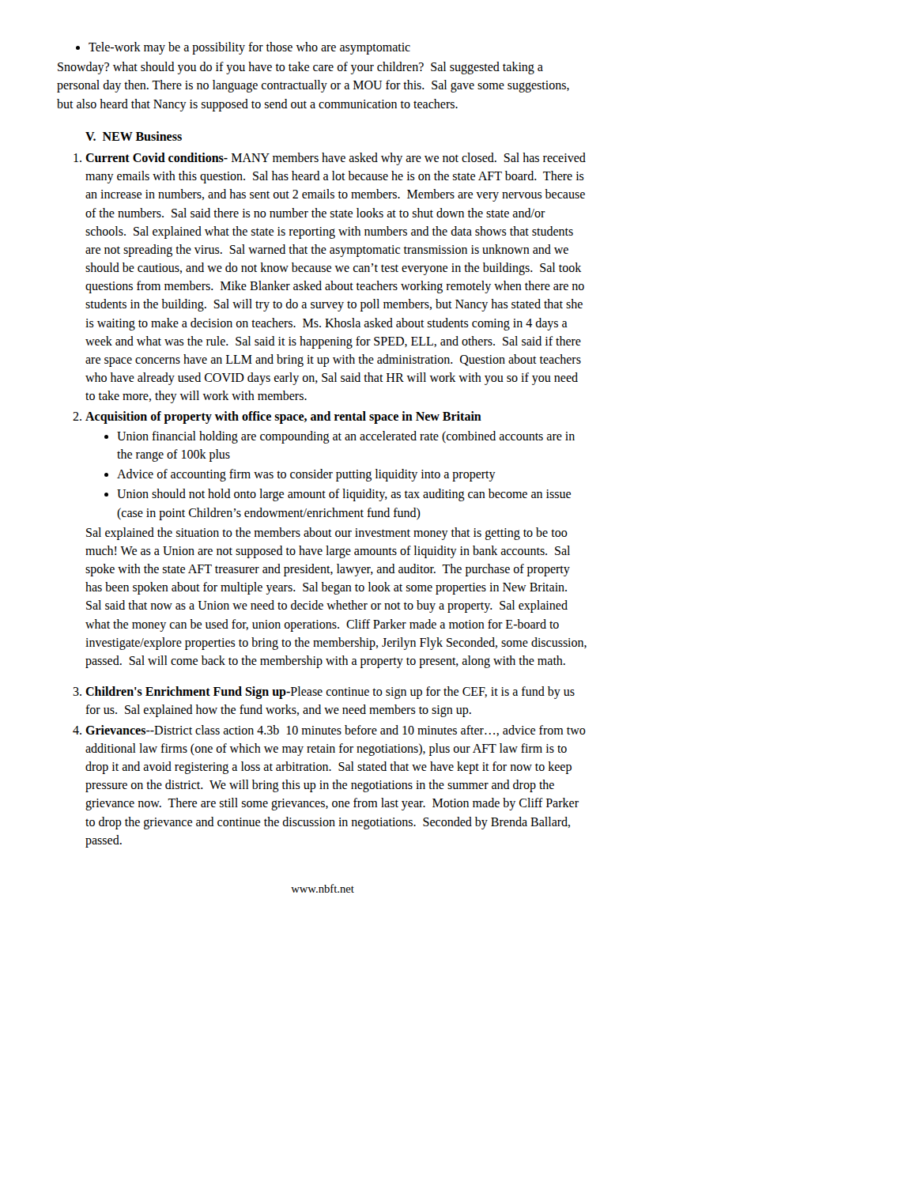Tele-work may be a possibility for those who are asymptomatic
Snowday? what should you do if you have to take care of your children? Sal suggested taking a personal day then. There is no language contractually or a MOU for this. Sal gave some suggestions, but also heard that Nancy is supposed to send out a communication to teachers.
V. NEW Business
Current Covid conditions- MANY members have asked why are we not closed. Sal has received many emails with this question. Sal has heard a lot because he is on the state AFT board. There is an increase in numbers, and has sent out 2 emails to members. Members are very nervous because of the numbers. Sal said there is no number the state looks at to shut down the state and/or schools. Sal explained what the state is reporting with numbers and the data shows that students are not spreading the virus. Sal warned that the asymptomatic transmission is unknown and we should be cautious, and we do not know because we can’t test everyone in the buildings. Sal took questions from members. Mike Blanker asked about teachers working remotely when there are no students in the building. Sal will try to do a survey to poll members, but Nancy has stated that she is waiting to make a decision on teachers. Ms. Khosla asked about students coming in 4 days a week and what was the rule. Sal said it is happening for SPED, ELL, and others. Sal said if there are space concerns have an LLM and bring it up with the administration. Question about teachers who have already used COVID days early on, Sal said that HR will work with you so if you need to take more, they will work with members.
Acquisition of property with office space, and rental space in New Britain
Union financial holding are compounding at an accelerated rate (combined accounts are in the range of 100k plus
Advice of accounting firm was to consider putting liquidity into a property
Union should not hold onto large amount of liquidity, as tax auditing can become an issue (case in point Children’s endowment/enrichment fund fund)
Sal explained the situation to the members about our investment money that is getting to be too much! We as a Union are not supposed to have large amounts of liquidity in bank accounts. Sal spoke with the state AFT treasurer and president, lawyer, and auditor. The purchase of property has been spoken about for multiple years. Sal began to look at some properties in New Britain. Sal said that now as a Union we need to decide whether or not to buy a property. Sal explained what the money can be used for, union operations. Cliff Parker made a motion for E-board to investigate/explore properties to bring to the membership, Jerilyn Flyk Seconded, some discussion, passed. Sal will come back to the membership with a property to present, along with the math.
Children's Enrichment Fund Sign up-Please continue to sign up for the CEF, it is a fund by us for us. Sal explained how the fund works, and we need members to sign up.
Grievances--District class action 4.3b 10 minutes before and 10 minutes after…, advice from two additional law firms (one of which we may retain for negotiations), plus our AFT law firm is to drop it and avoid registering a loss at arbitration. Sal stated that we have kept it for now to keep pressure on the district. We will bring this up in the negotiations in the summer and drop the grievance now. There are still some grievances, one from last year. Motion made by Cliff Parker to drop the grievance and continue the discussion in negotiations. Seconded by Brenda Ballard, passed.
www.nbft.net